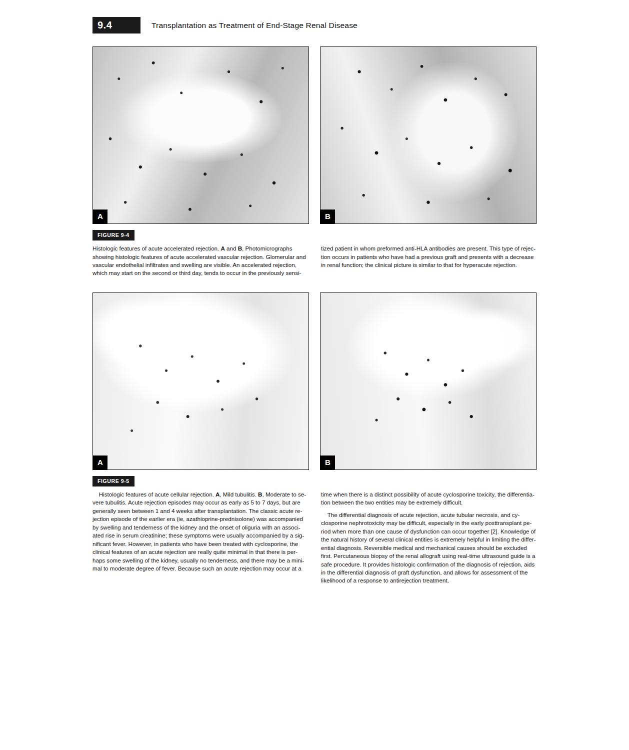9.4
Transplantation as Treatment of End-Stage Renal Disease
A
B
FIGURE 9-4
Histologic features of acute accelerated rejection. A and B, Photomicrographs showing histologic features of acute accelerated vascular rejection. Glomerular and vascular endothelial infiltrates and swelling are visible. An accelerated rejection, which may start on the second or third day, tends to occur in the previously sensitized patient in whom preformed anti-HLA antibodies are present. This type of rejection occurs in patients who have had a previous graft and presents with a decrease in renal function; the clinical picture is similar to that for hyperacute rejection.
A
B
FIGURE 9-5
Histologic features of acute cellular rejection. A, Mild tubulitis. B, Moderate to severe tubulitis. Acute rejection episodes may occur as early as 5 to 7 days, but are generally seen between 1 and 4 weeks after transplantation. The classic acute rejection episode of the earlier era (ie, azathioprine-prednisolone) was accompanied by swelling and tenderness of the kidney and the onset of oliguria with an associated rise in serum creatinine; these symptoms were usually accompanied by a significant fever. However, in patients who have been treated with cyclosporine, the clinical features of an acute rejection are really quite minimal in that there is perhaps some swelling of the kidney, usually no tenderness, and there may be a minimal to moderate degree of fever. Because such an acute rejection may occur at a time when there is a distinct possibility of acute cyclosporine toxicity, the differentiation between the two entities may be extremely difficult.
The differential diagnosis of acute rejection, acute tubular necrosis, and cyclosporine nephrotoxicity may be difficult, especially in the early posttransplant period when more than one cause of dysfunction can occur together [2]. Knowledge of the natural history of several clinical entities is extremely helpful in limiting the differential diagnosis. Reversible medical and mechanical causes should be excluded first. Percutaneous biopsy of the renal allograft using real-time ultrasound guide is a safe procedure. It provides histologic confirmation of the diagnosis of rejection, aids in the differential diagnosis of graft dysfunction, and allows for assessment of the likelihood of a response to antirejection treatment.